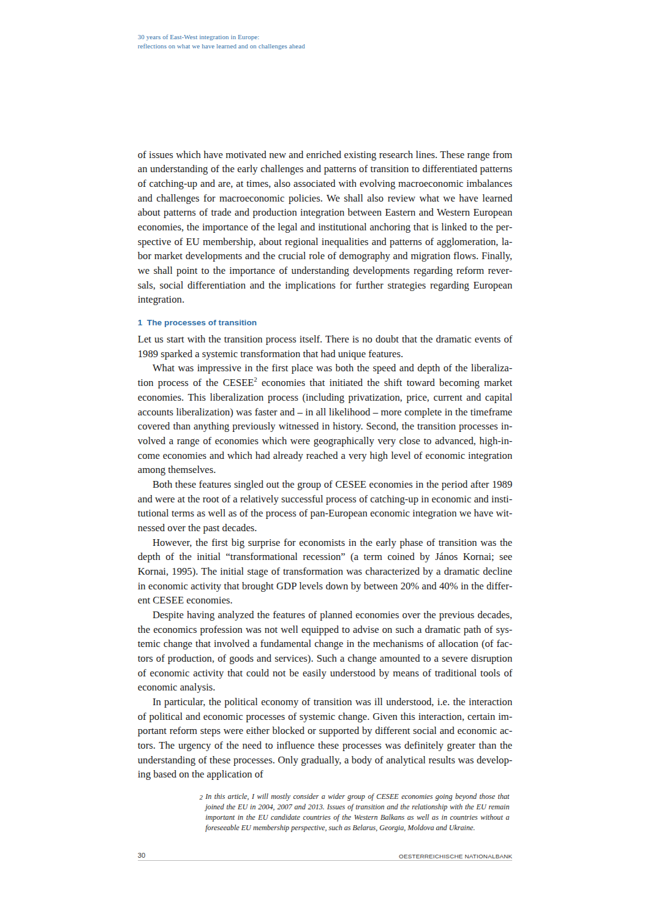30 years of East-West integration in Europe: reflections on what we have learned and on challenges ahead
of issues which have motivated new and enriched existing research lines. These range from an understanding of the early challenges and patterns of transition to differentiated patterns of catching-up and are, at times, also associated with evolving macroeconomic imbalances and challenges for macroeconomic policies. We shall also review what we have learned about patterns of trade and production integration between Eastern and Western European economies, the importance of the legal and institutional anchoring that is linked to the perspective of EU membership, about regional inequalities and patterns of agglomeration, labor market developments and the crucial role of demography and migration flows. Finally, we shall point to the importance of understanding developments regarding reform reversals, social differentiation and the implications for further strategies regarding European integration.
1 The processes of transition
Let us start with the transition process itself. There is no doubt that the dramatic events of 1989 sparked a systemic transformation that had unique features.
What was impressive in the first place was both the speed and depth of the liberalization process of the CESEE2 economies that initiated the shift toward becoming market economies. This liberalization process (including privatization, price, current and capital accounts liberalization) was faster and – in all likelihood – more complete in the timeframe covered than anything previously witnessed in history. Second, the transition processes involved a range of economies which were geographically very close to advanced, high-income economies and which had already reached a very high level of economic integration among themselves.
Both these features singled out the group of CESEE economies in the period after 1989 and were at the root of a relatively successful process of catching-up in economic and institutional terms as well as of the process of pan-European economic integration we have witnessed over the past decades.
However, the first big surprise for economists in the early phase of transition was the depth of the initial “transformational recession” (a term coined by János Kornai; see Kornai, 1995). The initial stage of transformation was characterized by a dramatic decline in economic activity that brought GDP levels down by between 20% and 40% in the different CESEE economies.
Despite having analyzed the features of planned economies over the previous decades, the economics profession was not well equipped to advise on such a dramatic path of systemic change that involved a fundamental change in the mechanisms of allocation (of factors of production, of goods and services). Such a change amounted to a severe disruption of economic activity that could not be easily understood by means of traditional tools of economic analysis.
In particular, the political economy of transition was ill understood, i.e. the interaction of political and economic processes of systemic change. Given this interaction, certain important reform steps were either blocked or supported by different social and economic actors. The urgency of the need to influence these processes was definitely greater than the understanding of these processes. Only gradually, a body of analytical results was developing based on the application of
2
In this article, I will mostly consider a wider group of CESEE economies going beyond those that joined the EU in 2004, 2007 and 2013. Issues of transition and the relationship with the EU remain important in the EU candidate countries of the Western Balkans as well as in countries without a foreseeable EU membership perspective, such as Belarus, Georgia, Moldova and Ukraine.
30
OESTERREICHISCHE NATIONALBANK